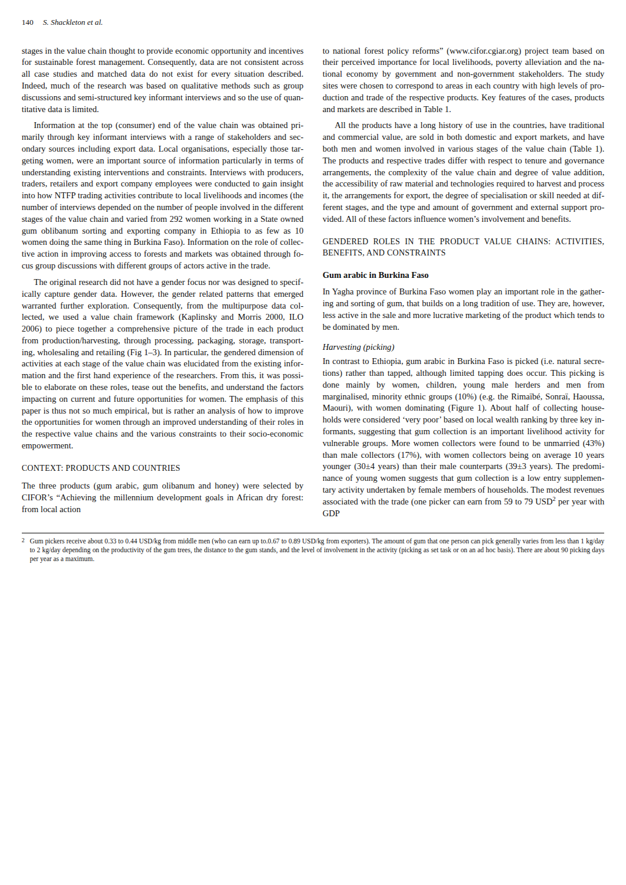140 S. Shackleton et al.
stages in the value chain thought to provide economic opportunity and incentives for sustainable forest management. Consequently, data are not consistent across all case studies and matched data do not exist for every situation described. Indeed, much of the research was based on qualitative methods such as group discussions and semi-structured key informant interviews and so the use of quantitative data is limited.
Information at the top (consumer) end of the value chain was obtained primarily through key informant interviews with a range of stakeholders and secondary sources including export data. Local organisations, especially those targeting women, were an important source of information particularly in terms of understanding existing interventions and constraints. Interviews with producers, traders, retailers and export company employees were conducted to gain insight into how NTFP trading activities contribute to local livelihoods and incomes (the number of interviews depended on the number of people involved in the different stages of the value chain and varied from 292 women working in a State owned gum oblibanum sorting and exporting company in Ethiopia to as few as 10 women doing the same thing in Burkina Faso). Information on the role of collective action in improving access to forests and markets was obtained through focus group discussions with different groups of actors active in the trade.
The original research did not have a gender focus nor was designed to specifically capture gender data. However, the gender related patterns that emerged warranted further exploration. Consequently, from the multipurpose data collected, we used a value chain framework (Kaplinsky and Morris 2000, ILO 2006) to piece together a comprehensive picture of the trade in each product from production/harvesting, through processing, packaging, storage, transporting, wholesaling and retailing (Fig 1–3). In particular, the gendered dimension of activities at each stage of the value chain was elucidated from the existing information and the first hand experience of the researchers. From this, it was possible to elaborate on these roles, tease out the benefits, and understand the factors impacting on current and future opportunities for women. The emphasis of this paper is thus not so much empirical, but is rather an analysis of how to improve the opportunities for women through an improved understanding of their roles in the respective value chains and the various constraints to their socio-economic empowerment.
Context: Products and Countries
The three products (gum arabic, gum olibanum and honey) were selected by CIFOR’s “Achieving the millennium development goals in African dry forest: from local action
to national forest policy reforms” (www.cifor.cgiar.org) project team based on their perceived importance for local livelihoods, poverty alleviation and the national economy by government and non-government stakeholders. The study sites were chosen to correspond to areas in each country with high levels of production and trade of the respective products. Key features of the cases, products and markets are described in Table 1.
All the products have a long history of use in the countries, have traditional and commercial value, are sold in both domestic and export markets, and have both men and women involved in various stages of the value chain (Table 1). The products and respective trades differ with respect to tenure and governance arrangements, the complexity of the value chain and degree of value addition, the accessibility of raw material and technologies required to harvest and process it, the arrangements for export, the degree of specialisation or skill needed at different stages, and the type and amount of government and external support provided. All of these factors influence women’s involvement and benefits.
Gendered Roles in the Product Value Chains: Activities, Benefits, and Constraints
Gum arabic in Burkina Faso
In Yagha province of Burkina Faso women play an important role in the gathering and sorting of gum, that builds on a long tradition of use. They are, however, less active in the sale and more lucrative marketing of the product which tends to be dominated by men.
Harvesting (picking)
In contrast to Ethiopia, gum arabic in Burkina Faso is picked (i.e. natural secretions) rather than tapped, although limited tapping does occur. This picking is done mainly by women, children, young male herders and men from marginalised, minority ethnic groups (10%) (e.g. the Rimaïbé, Sonraï, Haoussa, Maouri), with women dominating (Figure 1). About half of collecting households were considered ‘very poor’ based on local wealth ranking by three key informants, suggesting that gum collection is an important livelihood activity for vulnerable groups. More women collectors were found to be unmarried (43%) than male collectors (17%), with women collectors being on average 10 years younger (30±4 years) than their male counterparts (39±3 years). The predominance of young women suggests that gum collection is a low entry supplementary activity undertaken by female members of households. The modest revenues associated with the trade (one picker can earn from 59 to 79 USD2 per year with GDP
2 Gum pickers receive about 0.33 to 0.44 USD/kg from middle men (who can earn up to.0.67 to 0.89 USD/kg from exporters). The amount of gum that one person can pick generally varies from less than 1 kg/day to 2 kg/day depending on the productivity of the gum trees, the distance to the gum stands, and the level of involvement in the activity (picking as set task or on an ad hoc basis). There are about 90 picking days per year as a maximum.